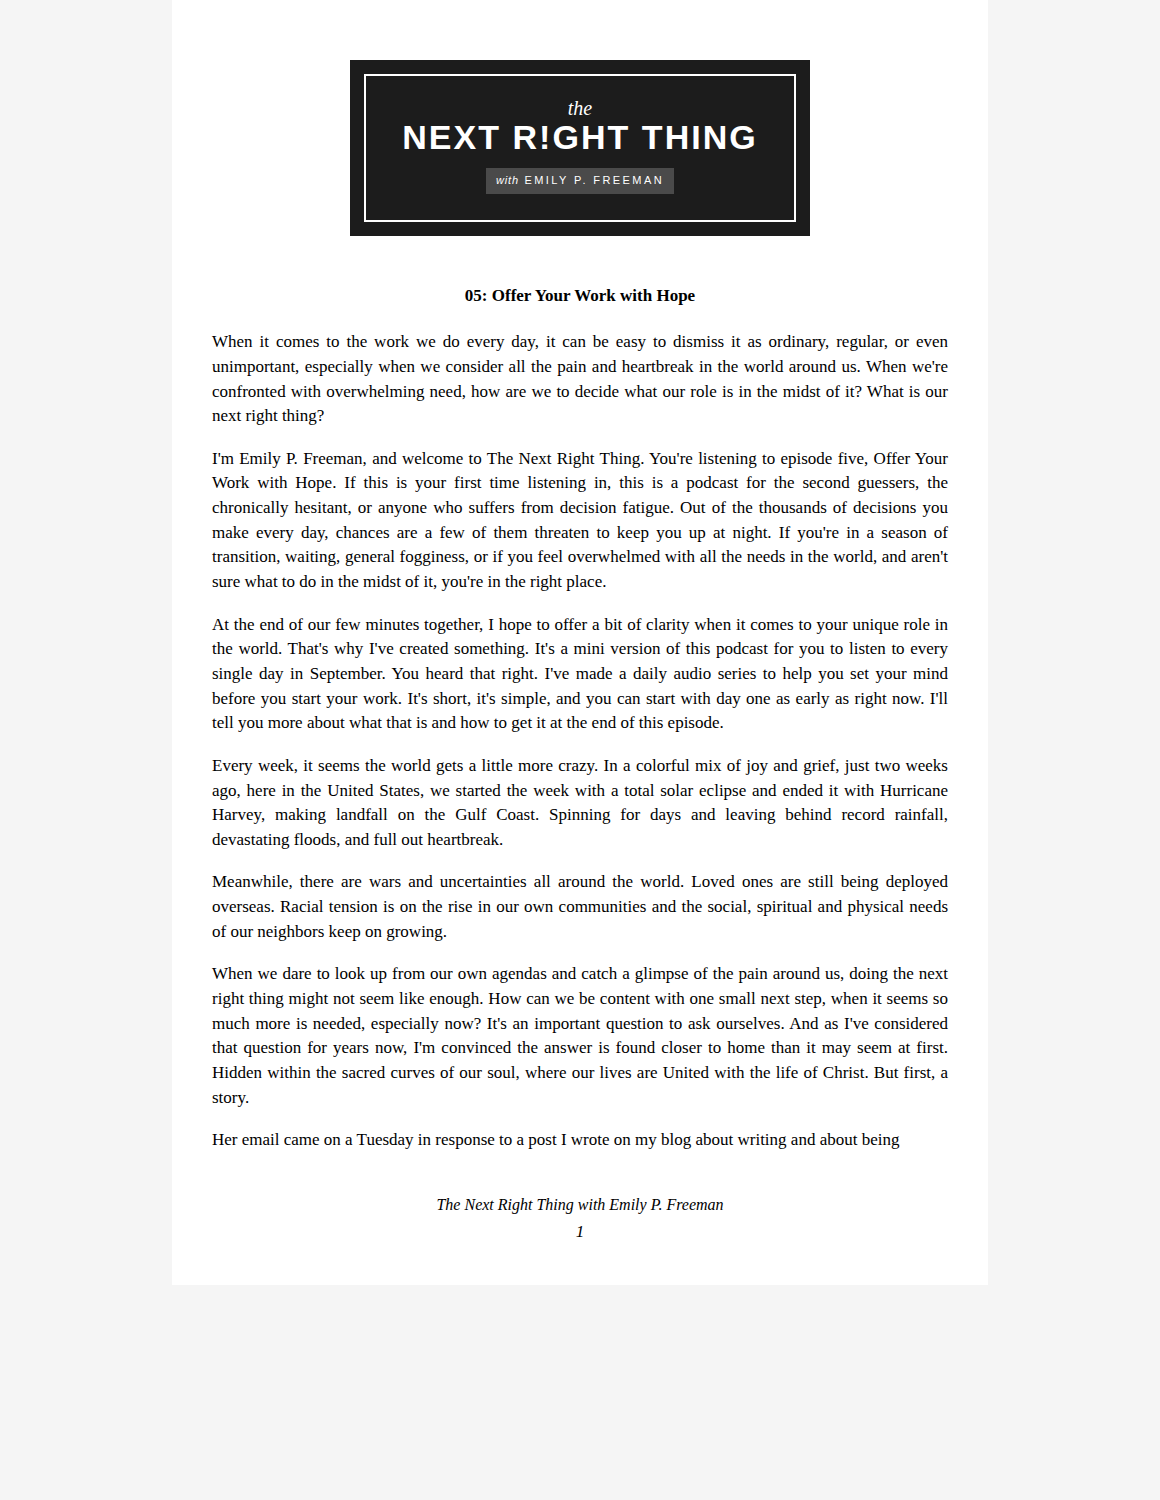the
NEXT R!GHT THING
with EMILY P. FREEMAN
05: Offer Your Work with Hope
When it comes to the work we do every day, it can be easy to dismiss it as ordinary, regular, or even unimportant, especially when we consider all the pain and heartbreak in the world around us. When we're confronted with overwhelming need, how are we to decide what our role is in the midst of it? What is our next right thing?
I'm Emily P. Freeman, and welcome to The Next Right Thing. You're listening to episode five, Offer Your Work with Hope. If this is your first time listening in, this is a podcast for the second guessers, the chronically hesitant, or anyone who suffers from decision fatigue. Out of the thousands of decisions you make every day, chances are a few of them threaten to keep you up at night. If you're in a season of transition, waiting, general fogginess, or if you feel overwhelmed with all the needs in the world, and aren't sure what to do in the midst of it, you're in the right place.
At the end of our few minutes together, I hope to offer a bit of clarity when it comes to your unique role in the world. That's why I've created something. It's a mini version of this podcast for you to listen to every single day in September. You heard that right. I've made a daily audio series to help you set your mind before you start your work. It's short, it's simple, and you can start with day one as early as right now. I'll tell you more about what that is and how to get it at the end of this episode.
Every week, it seems the world gets a little more crazy. In a colorful mix of joy and grief, just two weeks ago, here in the United States, we started the week with a total solar eclipse and ended it with Hurricane Harvey, making landfall on the Gulf Coast. Spinning for days and leaving behind record rainfall, devastating floods, and full out heartbreak.
Meanwhile, there are wars and uncertainties all around the world. Loved ones are still being deployed overseas. Racial tension is on the rise in our own communities and the social, spiritual and physical needs of our neighbors keep on growing.
When we dare to look up from our own agendas and catch a glimpse of the pain around us, doing the next right thing might not seem like enough. How can we be content with one small next step, when it seems so much more is needed, especially now? It's an important question to ask ourselves. And as I've considered that question for years now, I'm convinced the answer is found closer to home than it may seem at first. Hidden within the sacred curves of our soul, where our lives are United with the life of Christ. But first, a story.
Her email came on a Tuesday in response to a post I wrote on my blog about writing and about being
The Next Right Thing with Emily P. Freeman
1